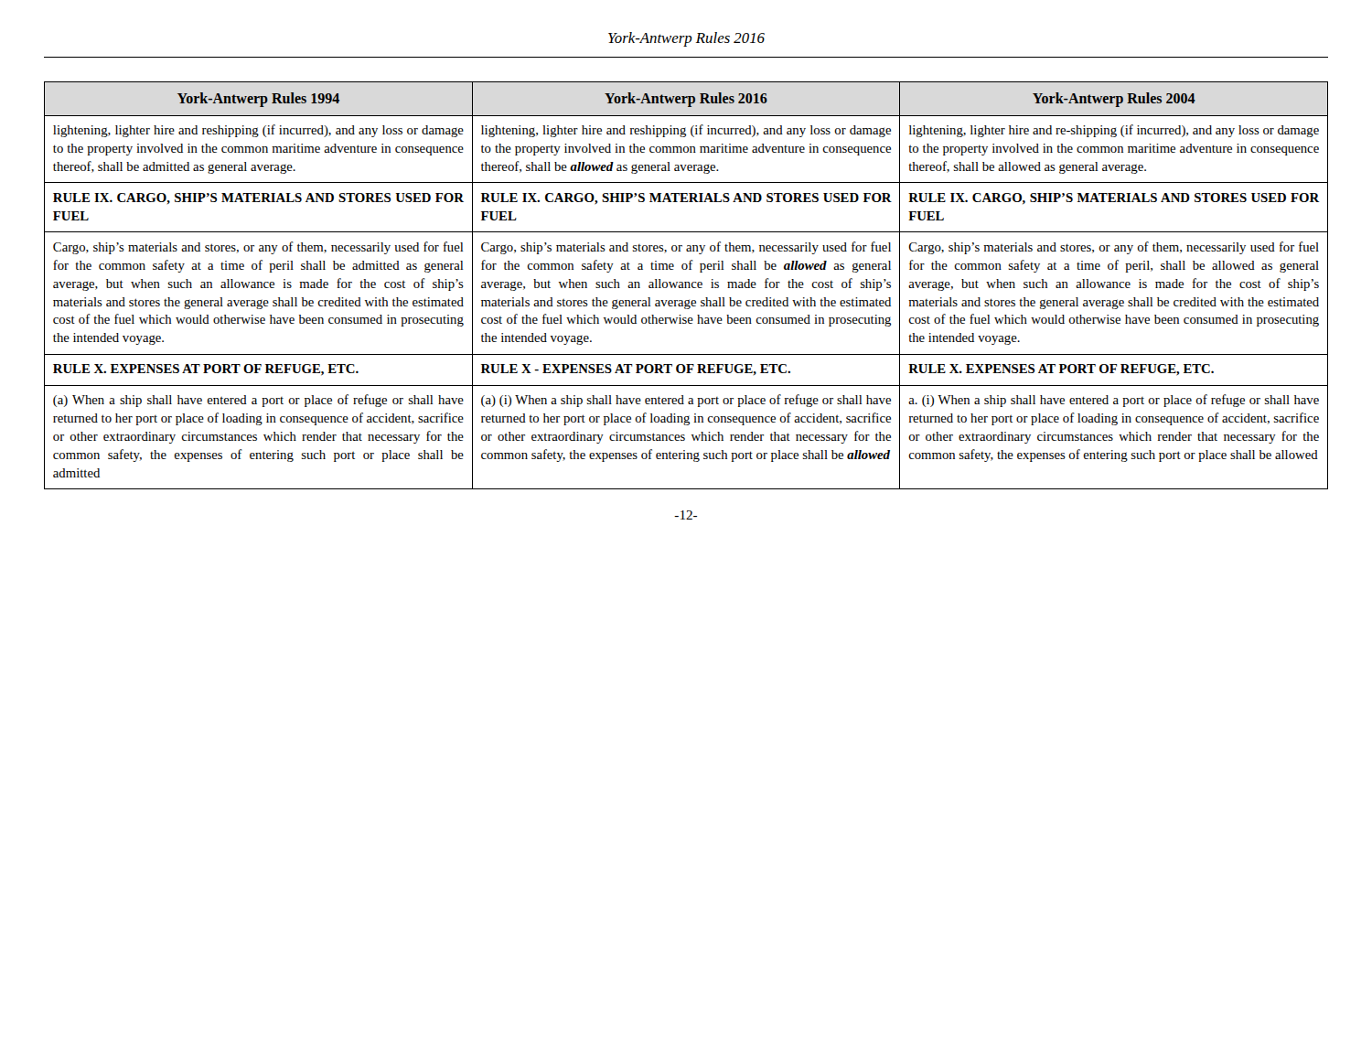York-Antwerp Rules 2016
| York-Antwerp Rules 1994 | York-Antwerp Rules 2016 | York-Antwerp Rules 2004 |
| --- | --- | --- |
| lightening, lighter hire and reshipping (if incurred), and any loss or damage to the property involved in the common maritime adventure in consequence thereof, shall be admitted as general average. | lightening, lighter hire and reshipping (if incurred), and any loss or damage to the property involved in the common maritime adventure in consequence thereof, shall be allowed as general average. | lightening, lighter hire and re-shipping (if incurred), and any loss or damage to the property involved in the common maritime adventure in consequence thereof, shall be allowed as general average. |
| RULE IX. CARGO, SHIP’S MATERIALS AND STORES USED FOR FUEL | RULE IX. CARGO, SHIP’S MATERIALS AND STORES USED FOR FUEL | RULE IX. CARGO, SHIP’S MATERIALS AND STORES USED FOR FUEL |
| Cargo, ship’s materials and stores, or any of them, necessarily used for fuel for the common safety at a time of peril shall be admitted as general average, but when such an allowance is made for the cost of ship’s materials and stores the general average shall be credited with the estimated cost of the fuel which would otherwise have been consumed in prosecuting the intended voyage. | Cargo, ship’s materials and stores, or any of them, necessarily used for fuel for the common safety at a time of peril shall be allowed as general average, but when such an allowance is made for the cost of ship’s materials and stores the general average shall be credited with the estimated cost of the fuel which would otherwise have been consumed in prosecuting the intended voyage. | Cargo, ship’s materials and stores, or any of them, necessarily used for fuel for the common safety at a time of peril, shall be allowed as general average, but when such an allowance is made for the cost of ship’s materials and stores the general average shall be credited with the estimated cost of the fuel which would otherwise have been consumed in prosecuting the intended voyage. |
| RULE X. EXPENSES AT PORT OF REFUGE, ETC. | RULE X - EXPENSES AT PORT OF REFUGE, ETC. | RULE X. EXPENSES AT PORT OF REFUGE, ETC. |
| (a) When a ship shall have entered a port or place of refuge or shall have returned to her port or place of loading in consequence of accident, sacrifice or other extraordinary circumstances which render that necessary for the common safety, the expenses of entering such port or place shall be admitted | (a) (i) When a ship shall have entered a port or place of refuge or shall have returned to her port or place of loading in consequence of accident, sacrifice or other extraordinary circumstances which render that necessary for the common safety, the expenses of entering such port or place shall be allowed | a. (i) When a ship shall have entered a port or place of refuge or shall have returned to her port or place of loading in consequence of accident, sacrifice or other extraordinary circumstances which render that necessary for the common safety, the expenses of entering such port or place shall be allowed |
-12-